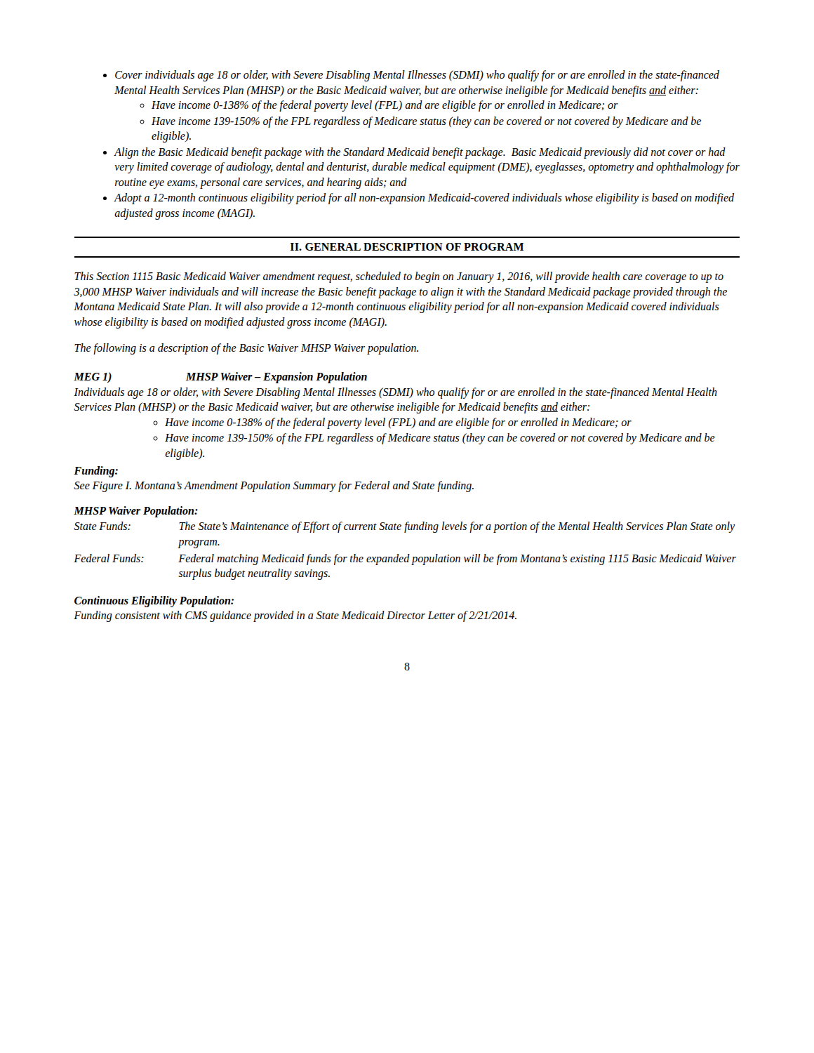Cover individuals age 18 or older, with Severe Disabling Mental Illnesses (SDMI) who qualify for or are enrolled in the state-financed Mental Health Services Plan (MHSP) or the Basic Medicaid waiver, but are otherwise ineligible for Medicaid benefits and either:
Have income 0-138% of the federal poverty level (FPL) and are eligible for or enrolled in Medicare; or
Have income 139-150% of the FPL regardless of Medicare status (they can be covered or not covered by Medicare and be eligible).
Align the Basic Medicaid benefit package with the Standard Medicaid benefit package. Basic Medicaid previously did not cover or had very limited coverage of audiology, dental and denturist, durable medical equipment (DME), eyeglasses, optometry and ophthalmology for routine eye exams, personal care services, and hearing aids; and
Adopt a 12-month continuous eligibility period for all non-expansion Medicaid-covered individuals whose eligibility is based on modified adjusted gross income (MAGI).
II. GENERAL DESCRIPTION OF PROGRAM
This Section 1115 Basic Medicaid Waiver amendment request, scheduled to begin on January 1, 2016, will provide health care coverage to up to 3,000 MHSP Waiver individuals and will increase the Basic benefit package to align it with the Standard Medicaid package provided through the Montana Medicaid State Plan. It will also provide a 12-month continuous eligibility period for all non-expansion Medicaid covered individuals whose eligibility is based on modified adjusted gross income (MAGI).
The following is a description of the Basic Waiver MHSP Waiver population.
MEG 1) MHSP Waiver – Expansion Population
Individuals age 18 or older, with Severe Disabling Mental Illnesses (SDMI) who qualify for or are enrolled in the state-financed Mental Health Services Plan (MHSP) or the Basic Medicaid waiver, but are otherwise ineligible for Medicaid benefits and either:
Have income 0-138% of the federal poverty level (FPL) and are eligible for or enrolled in Medicare; or
Have income 139-150% of the FPL regardless of Medicare status (they can be covered or not covered by Medicare and be eligible).
Funding:
See Figure I. Montana’s Amendment Population Summary for Federal and State funding.
MHSP Waiver Population:
| State Funds: | The State’s Maintenance of Effort of current State funding levels for a portion of the Mental Health Services Plan State only program. |
| Federal Funds: | Federal matching Medicaid funds for the expanded population will be from Montana’s existing 1115 Basic Medicaid Waiver surplus budget neutrality savings. |
Continuous Eligibility Population:
Funding consistent with CMS guidance provided in a State Medicaid Director Letter of 2/21/2014.
8